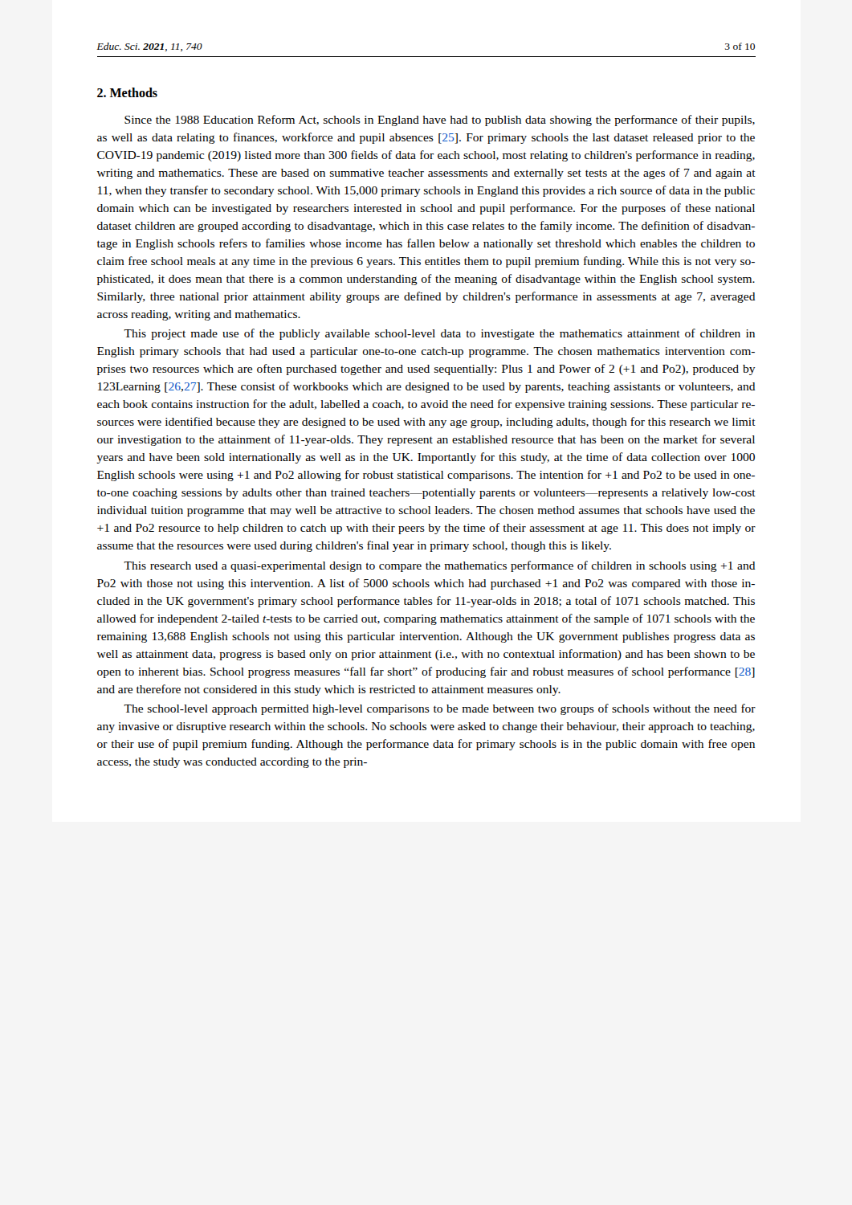Educ. Sci. 2021, 11, 740 3 of 10
2. Methods
Since the 1988 Education Reform Act, schools in England have had to publish data showing the performance of their pupils, as well as data relating to finances, workforce and pupil absences [25]. For primary schools the last dataset released prior to the COVID-19 pandemic (2019) listed more than 300 fields of data for each school, most relating to children's performance in reading, writing and mathematics. These are based on summative teacher assessments and externally set tests at the ages of 7 and again at 11, when they transfer to secondary school. With 15,000 primary schools in England this provides a rich source of data in the public domain which can be investigated by researchers interested in school and pupil performance. For the purposes of these national dataset children are grouped according to disadvantage, which in this case relates to the family income. The definition of disadvantage in English schools refers to families whose income has fallen below a nationally set threshold which enables the children to claim free school meals at any time in the previous 6 years. This entitles them to pupil premium funding. While this is not very sophisticated, it does mean that there is a common understanding of the meaning of disadvantage within the English school system. Similarly, three national prior attainment ability groups are defined by children's performance in assessments at age 7, averaged across reading, writing and mathematics.
This project made use of the publicly available school-level data to investigate the mathematics attainment of children in English primary schools that had used a particular one-to-one catch-up programme. The chosen mathematics intervention comprises two resources which are often purchased together and used sequentially: Plus 1 and Power of 2 (+1 and Po2), produced by 123Learning [26,27]. These consist of workbooks which are designed to be used by parents, teaching assistants or volunteers, and each book contains instruction for the adult, labelled a coach, to avoid the need for expensive training sessions. These particular resources were identified because they are designed to be used with any age group, including adults, though for this research we limit our investigation to the attainment of 11-year-olds. They represent an established resource that has been on the market for several years and have been sold internationally as well as in the UK. Importantly for this study, at the time of data collection over 1000 English schools were using +1 and Po2 allowing for robust statistical comparisons. The intention for +1 and Po2 to be used in one-to-one coaching sessions by adults other than trained teachers—potentially parents or volunteers—represents a relatively low-cost individual tuition programme that may well be attractive to school leaders. The chosen method assumes that schools have used the +1 and Po2 resource to help children to catch up with their peers by the time of their assessment at age 11. This does not imply or assume that the resources were used during children's final year in primary school, though this is likely.
This research used a quasi-experimental design to compare the mathematics performance of children in schools using +1 and Po2 with those not using this intervention. A list of 5000 schools which had purchased +1 and Po2 was compared with those included in the UK government's primary school performance tables for 11-year-olds in 2018; a total of 1071 schools matched. This allowed for independent 2-tailed t-tests to be carried out, comparing mathematics attainment of the sample of 1071 schools with the remaining 13,688 English schools not using this particular intervention. Although the UK government publishes progress data as well as attainment data, progress is based only on prior attainment (i.e., with no contextual information) and has been shown to be open to inherent bias. School progress measures “fall far short” of producing fair and robust measures of school performance [28] and are therefore not considered in this study which is restricted to attainment measures only.
The school-level approach permitted high-level comparisons to be made between two groups of schools without the need for any invasive or disruptive research within the schools. No schools were asked to change their behaviour, their approach to teaching, or their use of pupil premium funding. Although the performance data for primary schools is in the public domain with free open access, the study was conducted according to the prin-